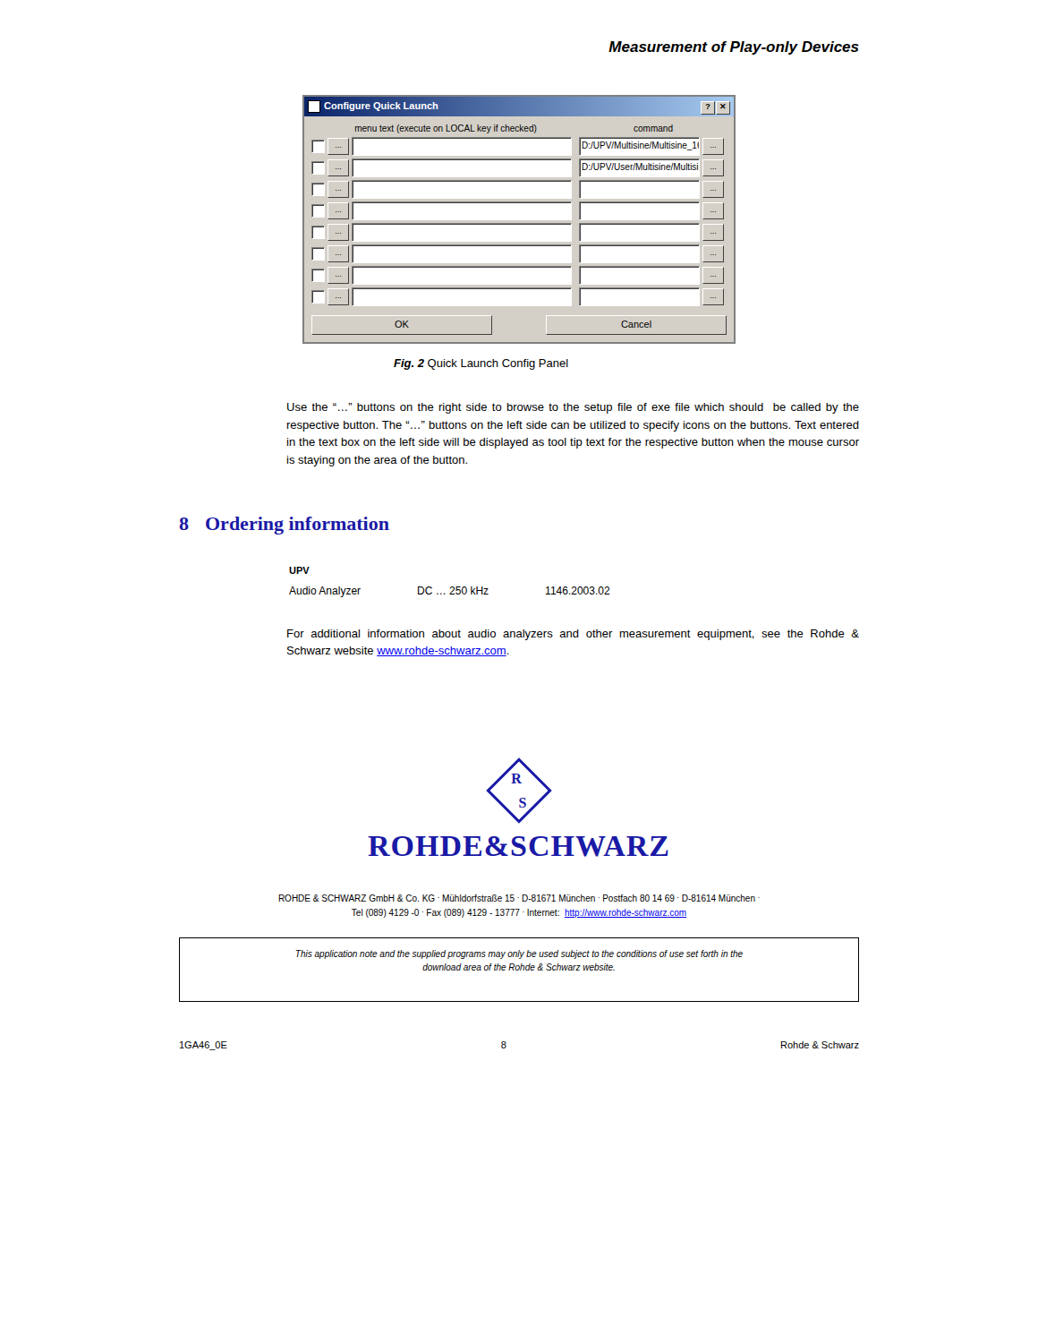Measurement of Play-only Devices
Configure Quick Launch
?✕
menu text (execute on LOCAL key if checked)
command
...
D:/UPV/Multisine/Multisine_16_16k.set
...
...
D:/UPV/User/Multisine/Multisine_16_16k.exe
...
...
...
...
...
...
...
...
...
...
...
...
...
OK
Cancel
Fig. 2 Quick Launch Config Panel
Use the “…” buttons on the right side to browse to the setup file of exe file which should be called by the respective button. The “…” buttons on the left side can be utilized to specify icons on the buttons. Text entered in the text box on the left side will be displayed as tool tip text for the respective button when the mouse cursor is staying on the area of the button.
8 Ordering information
| UPV |
| Audio Analyzer | DC … 250 kHz | 1146.2003.02 |
For additional information about audio analyzers and other measurement equipment, see the Rohde & Schwarz website www.rohde-schwarz.com.
RS
ROHDE&SCHWARZ
ROHDE & SCHWARZ GmbH & Co. KG . Mühldorfstraße 15 . D-81671 München . Postfach 80 14 69 . D-81614 München .
Tel (089) 4129 -0 . Fax (089) 4129 - 13777 . Internet: http://www.rohde-schwarz.com
This application note and the supplied programs may only be used subject to the conditions of use set forth in the
download area of the Rohde & Schwarz website.
1GA46_0E
8
Rohde & Schwarz